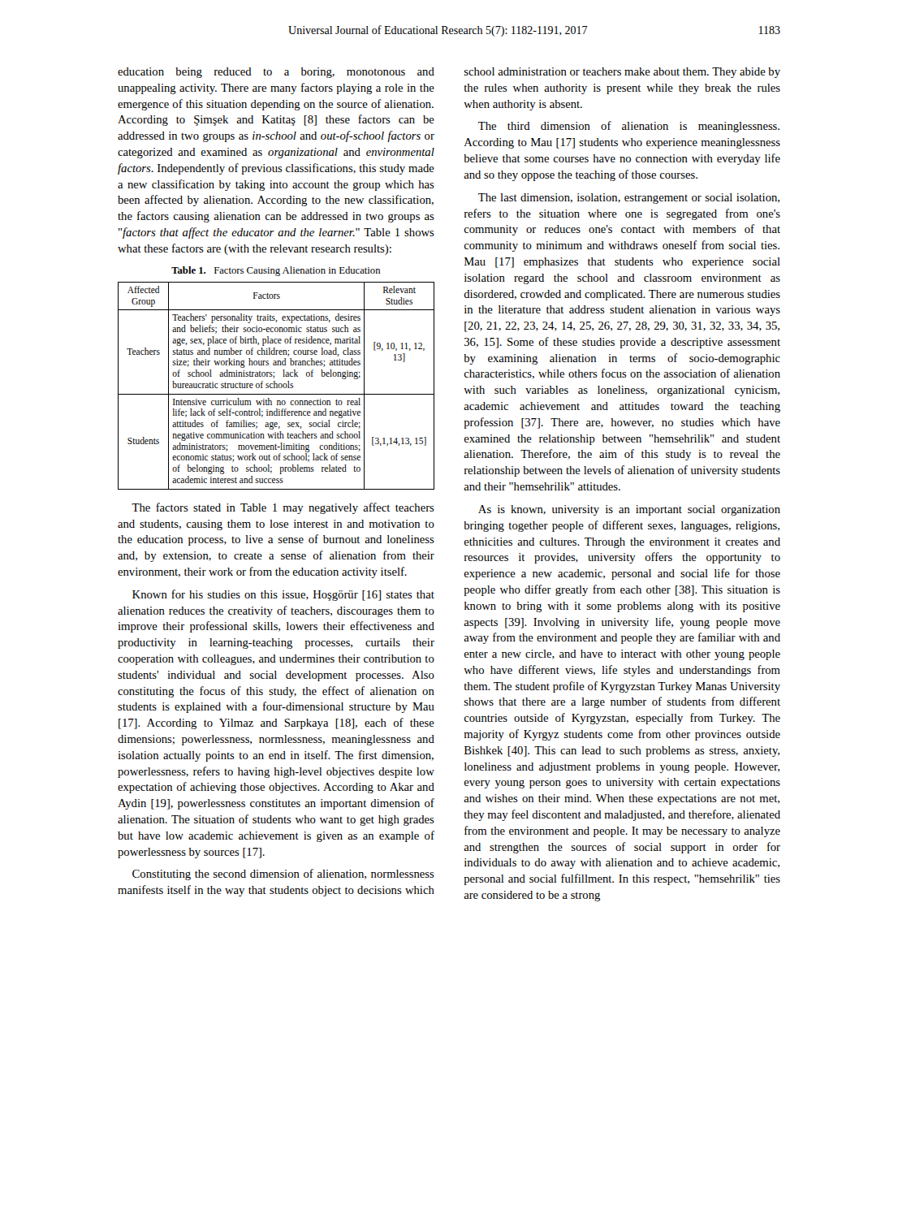Universal Journal of Educational Research 5(7): 1182-1191, 2017
1183
education being reduced to a boring, monotonous and unappealing activity. There are many factors playing a role in the emergence of this situation depending on the source of alienation. According to Şimşek and Katitaş [8] these factors can be addressed in two groups as in-school and out-of-school factors or categorized and examined as organizational and environmental factors. Independently of previous classifications, this study made a new classification by taking into account the group which has been affected by alienation. According to the new classification, the factors causing alienation can be addressed in two groups as "factors that affect the educator and the learner." Table 1 shows what these factors are (with the relevant research results):
Table 1. Factors Causing Alienation in Education
| Affected Group | Factors | Relevant Studies |
| --- | --- | --- |
| Teachers | Teachers' personality traits, expectations, desires and beliefs; their socio-economic status such as age, sex, place of birth, place of residence, marital status and number of children; course load, class size; their working hours and branches; attitudes of school administrators; lack of belonging; bureaucratic structure of schools | [9, 10, 11, 12, 13] |
| Students | Intensive curriculum with no connection to real life; lack of self-control; indifference and negative attitudes of families; age, sex, social circle; negative communication with teachers and school administrators; movement-limiting conditions; economic status; work out of school; lack of sense of belonging to school; problems related to academic interest and success | [3,1,14,13, 15] |
The factors stated in Table 1 may negatively affect teachers and students, causing them to lose interest in and motivation to the education process, to live a sense of burnout and loneliness and, by extension, to create a sense of alienation from their environment, their work or from the education activity itself.
Known for his studies on this issue, Hoşgörür [16] states that alienation reduces the creativity of teachers, discourages them to improve their professional skills, lowers their effectiveness and productivity in learning-teaching processes, curtails their cooperation with colleagues, and undermines their contribution to students' individual and social development processes. Also constituting the focus of this study, the effect of alienation on students is explained with a four-dimensional structure by Mau [17]. According to Yilmaz and Sarpkaya [18], each of these dimensions; powerlessness, normlessness, meaninglessness and isolation actually points to an end in itself. The first dimension, powerlessness, refers to having high-level objectives despite low expectation of achieving those objectives. According to Akar and Aydin [19], powerlessness constitutes an important dimension of alienation. The situation of students who want to get high grades but have low academic achievement is given as an example of powerlessness by sources [17].
Constituting the second dimension of alienation, normlessness manifests itself in the way that students object to decisions which school administration or teachers make about them. They abide by the rules when authority is present while they break the rules when authority is absent.
The third dimension of alienation is meaninglessness. According to Mau [17] students who experience meaninglessness believe that some courses have no connection with everyday life and so they oppose the teaching of those courses.
The last dimension, isolation, estrangement or social isolation, refers to the situation where one is segregated from one's community or reduces one's contact with members of that community to minimum and withdraws oneself from social ties. Mau [17] emphasizes that students who experience social isolation regard the school and classroom environment as disordered, crowded and complicated. There are numerous studies in the literature that address student alienation in various ways [20, 21, 22, 23, 24, 14, 25, 26, 27, 28, 29, 30, 31, 32, 33, 34, 35, 36, 15]. Some of these studies provide a descriptive assessment by examining alienation in terms of socio-demographic characteristics, while others focus on the association of alienation with such variables as loneliness, organizational cynicism, academic achievement and attitudes toward the teaching profession [37]. There are, however, no studies which have examined the relationship between "hemsehrilik" and student alienation. Therefore, the aim of this study is to reveal the relationship between the levels of alienation of university students and their "hemsehrilik" attitudes.
As is known, university is an important social organization bringing together people of different sexes, languages, religions, ethnicities and cultures. Through the environment it creates and resources it provides, university offers the opportunity to experience a new academic, personal and social life for those people who differ greatly from each other [38]. This situation is known to bring with it some problems along with its positive aspects [39]. Involving in university life, young people move away from the environment and people they are familiar with and enter a new circle, and have to interact with other young people who have different views, life styles and understandings from them. The student profile of Kyrgyzstan Turkey Manas University shows that there are a large number of students from different countries outside of Kyrgyzstan, especially from Turkey. The majority of Kyrgyz students come from other provinces outside Bishkek [40]. This can lead to such problems as stress, anxiety, loneliness and adjustment problems in young people. However, every young person goes to university with certain expectations and wishes on their mind. When these expectations are not met, they may feel discontent and maladjusted, and therefore, alienated from the environment and people. It may be necessary to analyze and strengthen the sources of social support in order for individuals to do away with alienation and to achieve academic, personal and social fulfillment. In this respect, "hemsehrilik" ties are considered to be a strong